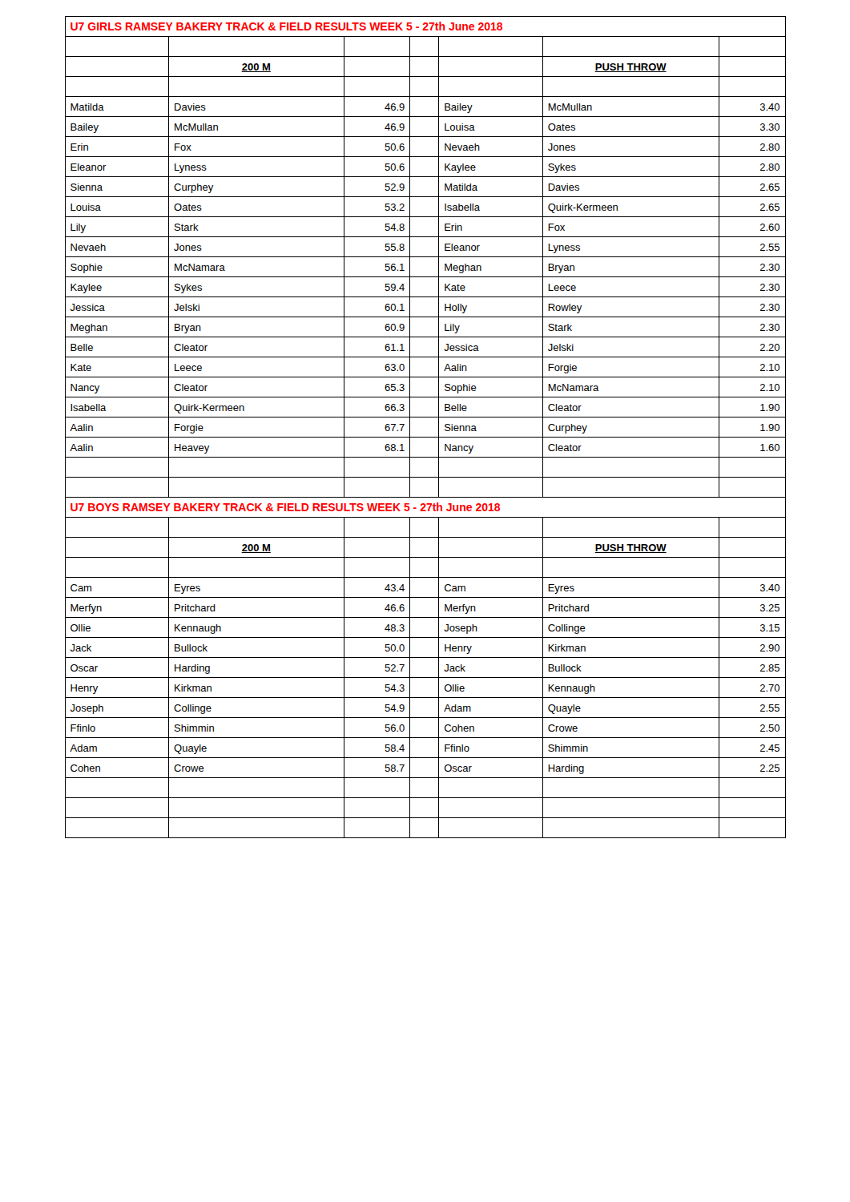| U7 GIRLS RAMSEY BAKERY TRACK & FIELD RESULTS WEEK 5 - 27th June 2018 |
| | 200 M | | | | PUSH THROW | |
| Matilda | Davies | 46.9 | | Bailey | McMullan | 3.40 |
| Bailey | McMullan | 46.9 | | Louisa | Oates | 3.30 |
| Erin | Fox | 50.6 | | Nevaeh | Jones | 2.80 |
| Eleanor | Lyness | 50.6 | | Kaylee | Sykes | 2.80 |
| Sienna | Curphey | 52.9 | | Matilda | Davies | 2.65 |
| Louisa | Oates | 53.2 | | Isabella | Quirk-Kermeen | 2.65 |
| Lily | Stark | 54.8 | | Erin | Fox | 2.60 |
| Nevaeh | Jones | 55.8 | | Eleanor | Lyness | 2.55 |
| Sophie | McNamara | 56.1 | | Meghan | Bryan | 2.30 |
| Kaylee | Sykes | 59.4 | | Kate | Leece | 2.30 |
| Jessica | Jelski | 60.1 | | Holly | Rowley | 2.30 |
| Meghan | Bryan | 60.9 | | Lily | Stark | 2.30 |
| Belle | Cleator | 61.1 | | Jessica | Jelski | 2.20 |
| Kate | Leece | 63.0 | | Aalin | Forgie | 2.10 |
| Nancy | Cleator | 65.3 | | Sophie | McNamara | 2.10 |
| Isabella | Quirk-Kermeen | 66.3 | | Belle | Cleator | 1.90 |
| Aalin | Forgie | 67.7 | | Sienna | Curphey | 1.90 |
| Aalin | Heavey | 68.1 | | Nancy | Cleator | 1.60 |
| U7 BOYS RAMSEY BAKERY TRACK & FIELD RESULTS WEEK 5 - 27th June 2018 |
| | 200 M | | | | PUSH THROW | |
| Cam | Eyres | 43.4 | | Cam | Eyres | 3.40 |
| Merfyn | Pritchard | 46.6 | | Merfyn | Pritchard | 3.25 |
| Ollie | Kennaugh | 48.3 | | Joseph | Collinge | 3.15 |
| Jack | Bullock | 50.0 | | Henry | Kirkman | 2.90 |
| Oscar | Harding | 52.7 | | Jack | Bullock | 2.85 |
| Henry | Kirkman | 54.3 | | Ollie | Kennaugh | 2.70 |
| Joseph | Collinge | 54.9 | | Adam | Quayle | 2.55 |
| Ffinlo | Shimmin | 56.0 | | Cohen | Crowe | 2.50 |
| Adam | Quayle | 58.4 | | Ffinlo | Shimmin | 2.45 |
| Cohen | Crowe | 58.7 | | Oscar | Harding | 2.25 |